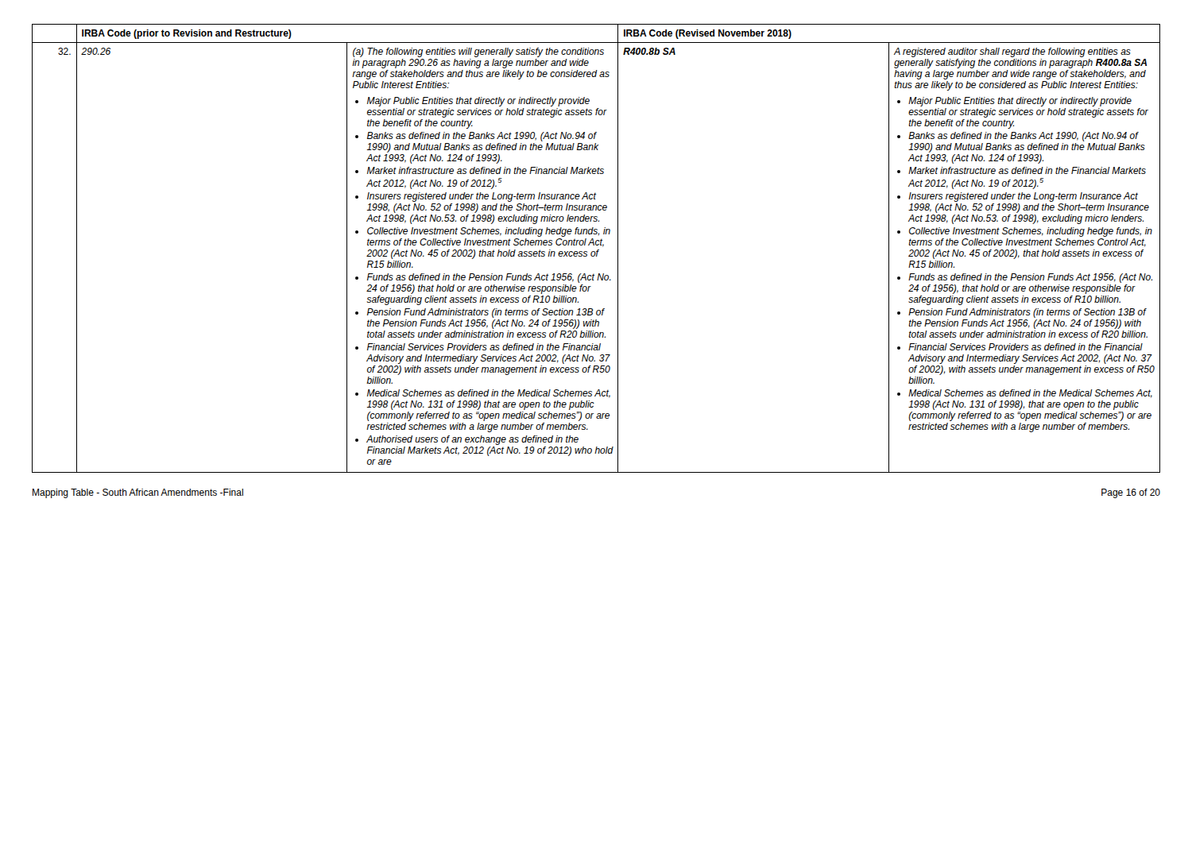| | IRBA Code (prior to Revision and Restructure) | IRBA Code (Revised November 2018) |
| --- | --- | --- |
| 32. | 290.26 | (a) The following entities will generally satisfy the conditions in paragraph 290.26 as having a large number and wide range of stakeholders and thus are likely to be considered as Public Interest Entities: Major Public Entities that directly or indirectly provide essential or strategic services or hold strategic assets for the benefit of the country. Banks as defined in the Banks Act 1990, (Act No.94 of 1990) and Mutual Banks as defined in the Mutual Bank Act 1993, (Act No. 124 of 1993). Market infrastructure as defined in the Financial Markets Act 2012, (Act No. 19 of 2012). 5 Insurers registered under the Long-term Insurance Act 1998, (Act No. 52 of 1998) and the Short–term Insurance Act 1998, (Act No.53. of 1998) excluding micro lenders. Collective Investment Schemes, including hedge funds, in terms of the Collective Investment Schemes Control Act, 2002 (Act No. 45 of 2002) that hold assets in excess of R15 billion. Funds as defined in the Pension Funds Act 1956, (Act No. 24 of 1956) that hold or are otherwise responsible for safeguarding client assets in excess of R10 billion. Pension Fund Administrators (in terms of Section 13B of the Pension Funds Act 1956, (Act No. 24 of 1956)) with total assets under administration in excess of R20 billion. Financial Services Providers as defined in the Financial Advisory and Intermediary Services Act 2002, (Act No. 37 of 2002) with assets under management in excess of R50 billion. Medical Schemes as defined in the Medical Schemes Act, 1998 (Act No. 131 of 1998) that are open to the public (commonly referred to as “open medical schemes”) or are restricted schemes with a large number of members. Authorised users of an exchange as defined in the Financial Markets Act, 2012 (Act No. 19 of 2012) who hold or are | R400.8b SA | A registered auditor shall regard the following entities as generally satisfying the conditions in paragraph R400.8a SA having a large number and wide range of stakeholders, and thus are likely to be considered as Public Interest Entities: Major Public Entities that directly or indirectly provide essential or strategic services or hold strategic assets for the benefit of the country. Banks as defined in the Banks Act 1990, (Act No.94 of 1990) and Mutual Banks as defined in the Mutual Banks Act 1993, (Act No. 124 of 1993). Market infrastructure as defined in the Financial Markets Act 2012, (Act No. 19 of 2012). 5 Insurers registered under the Long-term Insurance Act 1998, (Act No. 52 of 1998) and the Short–term Insurance Act 1998, (Act No.53. of 1998), excluding micro lenders. Collective Investment Schemes, including hedge funds, in terms of the Collective Investment Schemes Control Act, 2002 (Act No. 45 of 2002), that hold assets in excess of R15 billion. Funds as defined in the Pension Funds Act 1956, (Act No. 24 of 1956), that hold or are otherwise responsible for safeguarding client assets in excess of R10 billion. Pension Fund Administrators (in terms of Section 13B of the Pension Funds Act 1956, (Act No. 24 of 1956)) with total assets under administration in excess of R20 billion. Financial Services Providers as defined in the Financial Advisory and Intermediary Services Act 2002, (Act No. 37 of 2002), with assets under management in excess of R50 billion. Medical Schemes as defined in the Medical Schemes Act, 1998 (Act No. 131 of 1998), that are open to the public (commonly referred to as “open medical schemes”) or are restricted schemes with a large number of members. |
Mapping Table - South African Amendments -Final Page 16 of 20